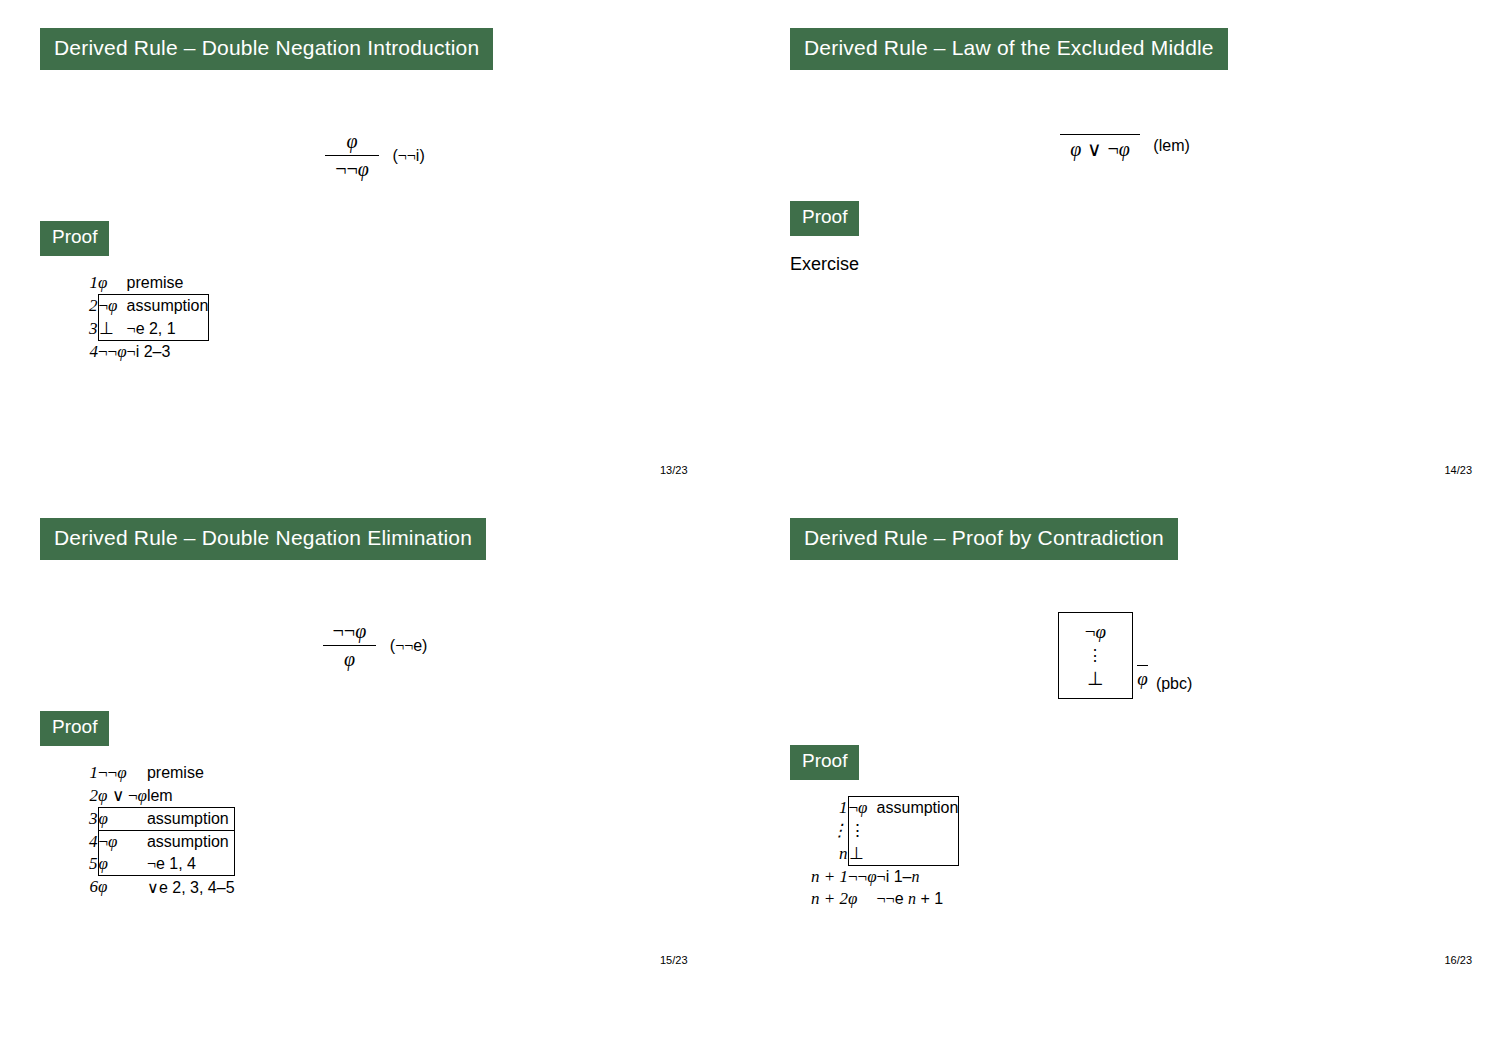Derived Rule – Double Negation Introduction
φ ¬¬φ (¬¬i)
Proof
| 1 | φ | premise |
| 2 | ¬ φ | assumption |
| 3 | ⊥ | ¬ e 2, 1 |
| 4 | ¬¬ φ | ¬ i 2–3 |
13/23
Derived Rule – Law of the Excluded Middle
φ ∨ ¬φ (lem)
Proof
Exercise
14/23
Derived Rule – Double Negation Elimination
¬¬φ φ (¬¬e)
Proof
| 1 | ¬¬ φ | premise |
| 2 | φ ∨ ¬ φ | lem |
| 3 | φ | assumption |
| 4 | ¬ φ | assumption |
| 5 | φ | ¬ e 1, 4 |
| 6 | φ | ∨ e 2, 3, 4–5 |
15/23
Derived Rule – Proof by Contradiction
¬φ ⋮ ⊥ φ (pbc)
Proof
| 1 | ¬ φ | assumption |
| ⋮ | ⋮ | |
| n | ⊥ | |
| n + 1 | ¬¬ φ | ¬ i 1– n |
| n + 2 | φ | ¬¬ e n + 1 |
16/23